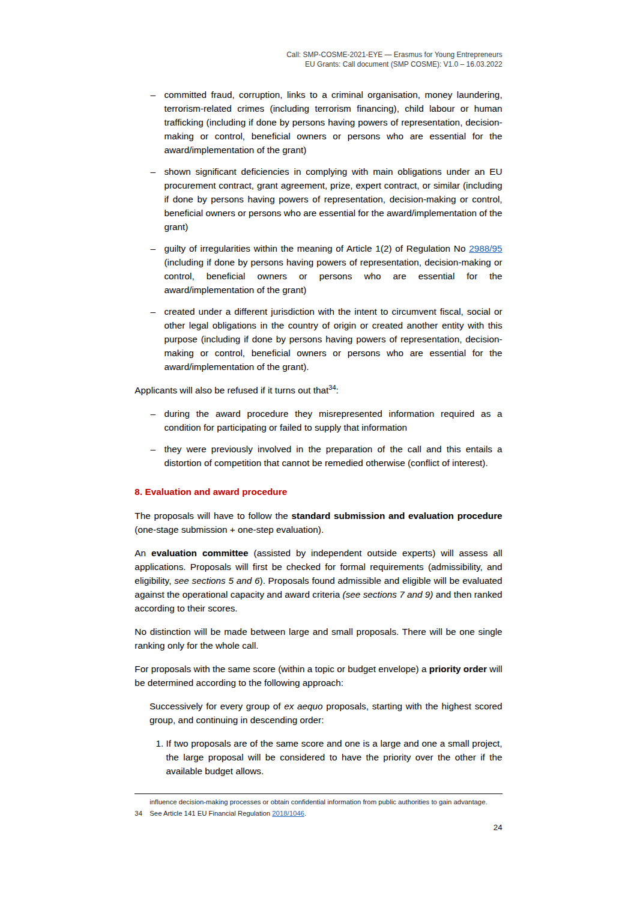Call: SMP-COSME-2021-EYE — Erasmus for Young Entrepreneurs
EU Grants: Call document (SMP COSME): V1.0 – 16.03.2022
committed fraud, corruption, links to a criminal organisation, money laundering, terrorism-related crimes (including terrorism financing), child labour or human trafficking (including if done by persons having powers of representation, decision-making or control, beneficial owners or persons who are essential for the award/implementation of the grant)
shown significant deficiencies in complying with main obligations under an EU procurement contract, grant agreement, prize, expert contract, or similar (including if done by persons having powers of representation, decision-making or control, beneficial owners or persons who are essential for the award/implementation of the grant)
guilty of irregularities within the meaning of Article 1(2) of Regulation No 2988/95 (including if done by persons having powers of representation, decision-making or control, beneficial owners or persons who are essential for the award/implementation of the grant)
created under a different jurisdiction with the intent to circumvent fiscal, social or other legal obligations in the country of origin or created another entity with this purpose (including if done by persons having powers of representation, decision-making or control, beneficial owners or persons who are essential for the award/implementation of the grant).
Applicants will also be refused if it turns out that34:
during the award procedure they misrepresented information required as a condition for participating or failed to supply that information
they were previously involved in the preparation of the call and this entails a distortion of competition that cannot be remedied otherwise (conflict of interest).
8. Evaluation and award procedure
The proposals will have to follow the standard submission and evaluation procedure (one-stage submission + one-step evaluation).
An evaluation committee (assisted by independent outside experts) will assess all applications. Proposals will first be checked for formal requirements (admissibility, and eligibility, see sections 5 and 6). Proposals found admissible and eligible will be evaluated against the operational capacity and award criteria (see sections 7 and 9) and then ranked according to their scores.
No distinction will be made between large and small proposals. There will be one single ranking only for the whole call.
For proposals with the same score (within a topic or budget envelope) a priority order will be determined according to the following approach:
Successively for every group of ex aequo proposals, starting with the highest scored group, and continuing in descending order:
If two proposals are of the same score and one is a large and one a small project, the large proposal will be considered to have the priority over the other if the available budget allows.
influence decision-making processes or obtain confidential information from public authorities to gain advantage.
34
See Article 141 EU Financial Regulation 2018/1046.
24